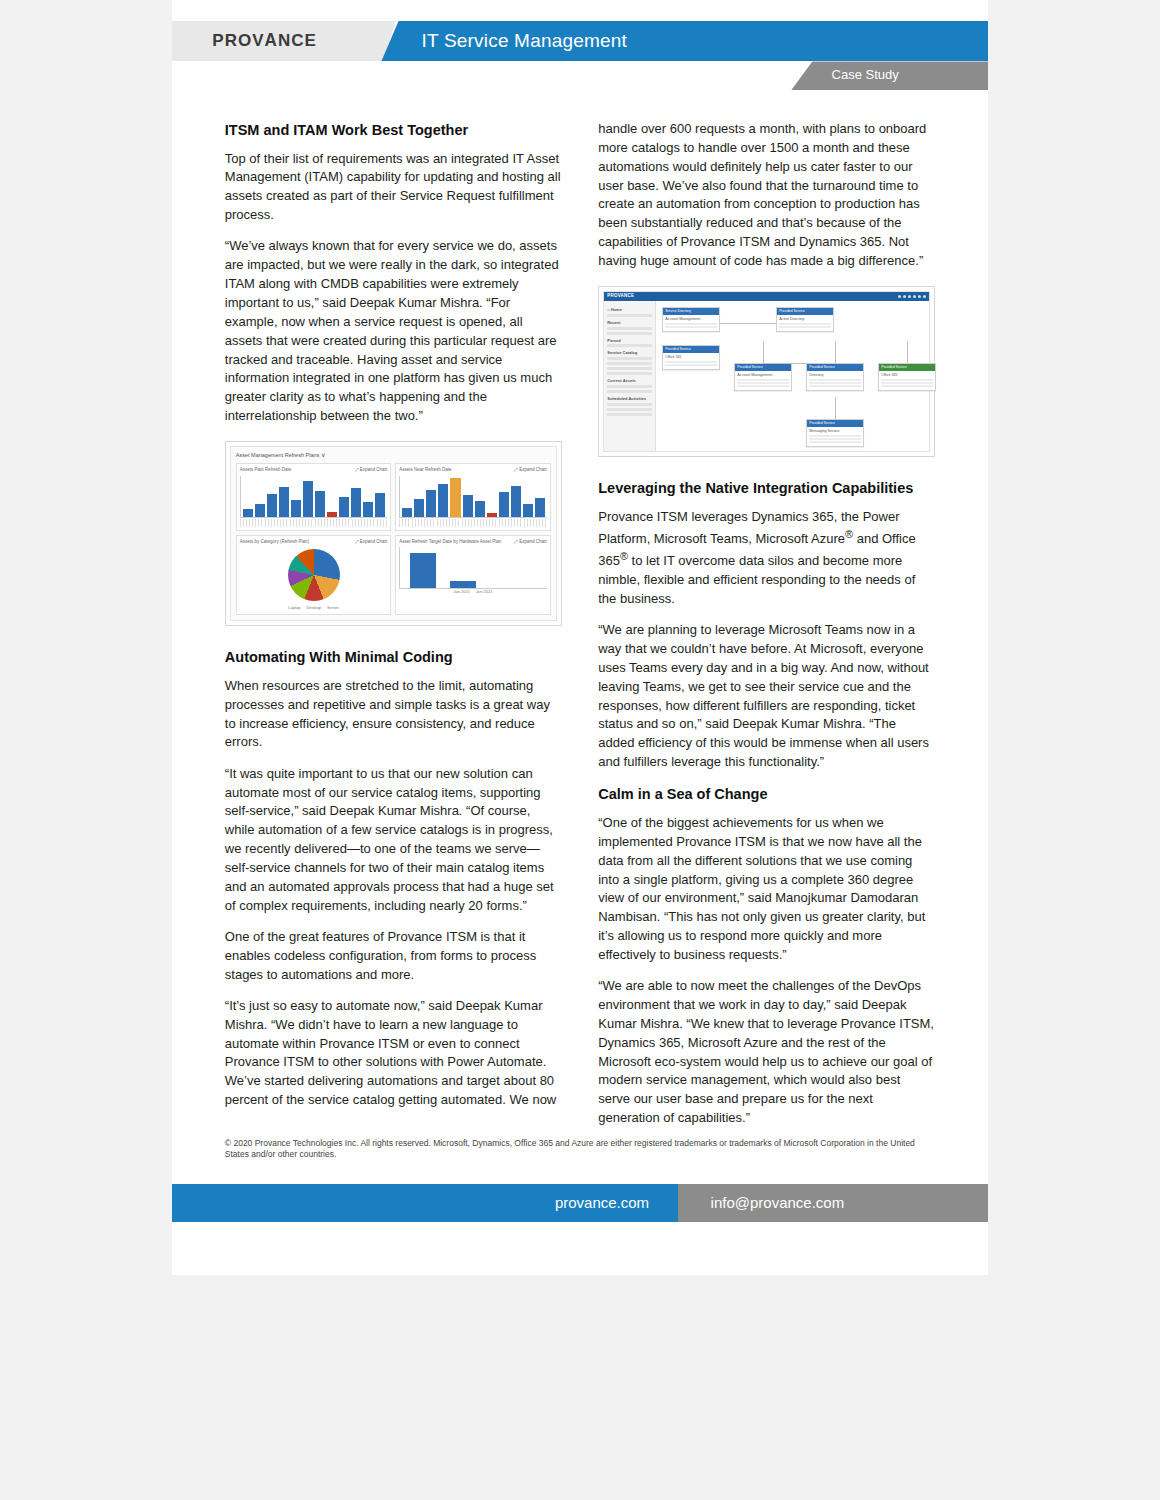PROVANCE
IT Service Management
Case Study
ITSM and ITAM Work Best Together
Top of their list of requirements was an integrated IT Asset Management (ITAM) capability for updating and hosting all assets created as part of their Service Request fulfillment process.
“We’ve always known that for every service we do, assets are impacted, but we were really in the dark, so integrated ITAM along with CMDB capabilities were extremely important to us,” said Deepak Kumar Mishra. “For example, now when a service request is opened, all assets that were created during this particular request are tracked and traceable. Having asset and service information integrated in one platform has given us much greater clarity as to what’s happening and the interrelationship between the two.”
Asset Management Refresh Plans ∨
Assets Past Refresh Date⤢ Expand Chart
Assets Near Refresh Date⤢ Expand Chart
Assets by Category (Refresh Plan)⤢ Expand Chart
Laptop Desktop Server
Asset Refresh Target Date by Hardware Asset Plan⤢ Expand Chart
Jan 2021 Jun 2021
Automating With Minimal Coding
When resources are stretched to the limit, automating processes and repetitive and simple tasks is a great way to increase efficiency, ensure consistency, and reduce errors.
“It was quite important to us that our new solution can automate most of our service catalog items, supporting self-service,” said Deepak Kumar Mishra. “Of course, while automation of a few service catalogs is in progress, we recently delivered—to one of the teams we serve—self-service channels for two of their main catalog items and an automated approvals process that had a huge set of complex requirements, including nearly 20 forms.”
One of the great features of Provance ITSM is that it enables codeless configuration, from forms to process stages to automations and more.
“It’s just so easy to automate now,” said Deepak Kumar Mishra. “We didn’t have to learn a new language to automate within Provance ITSM or even to connect Provance ITSM to other solutions with Power Automate. We’ve started delivering automations and target about 80 percent of the service catalog getting automated. We now handle over 600 requests a month, with plans to onboard more catalogs to handle over 1500 a month and these automations would definitely help us cater faster to our user base. We’ve also found that the turnaround time to create an automation from conception to production has been substantially reduced and that’s because of the capabilities of Provance ITSM and Dynamics 365. Not having huge amount of code has made a big difference.”
PROVANCE
⌂ Home Recent Pinned Service Catalog Current Assets Scheduled Activities
Service Directory
Account Management
Provided Service
Office 365
Provided Service
Active Directory
Provided Service
Account Management
Provided Service
Directory
Provided Service
Office 365
Provided Service
Messaging Service
Leveraging the Native Integration Capabilities
Provance ITSM leverages Dynamics 365, the Power Platform, Microsoft Teams, Microsoft Azure® and Office 365® to let IT overcome data silos and become more nimble, flexible and efficient responding to the needs of the business.
“We are planning to leverage Microsoft Teams now in a way that we couldn’t have before. At Microsoft, everyone uses Teams every day and in a big way. And now, without leaving Teams, we get to see their service cue and the responses, how different fulfillers are responding, ticket status and so on,” said Deepak Kumar Mishra. “The added efficiency of this would be immense when all users and fulfillers leverage this functionality.”
Calm in a Sea of Change
“One of the biggest achievements for us when we implemented Provance ITSM is that we now have all the data from all the different solutions that we use coming into a single platform, giving us a complete 360 degree view of our environment,” said Manojkumar Damodaran Nambisan. “This has not only given us greater clarity, but it’s allowing us to respond more quickly and more effectively to business requests.”
“We are able to now meet the challenges of the DevOps environment that we work in day to day,” said Deepak Kumar Mishra. “We knew that to leverage Provance ITSM, Dynamics 365, Microsoft Azure and the rest of the Microsoft eco-system would help us to achieve our goal of modern service management, which would also best serve our user base and prepare us for the next generation of capabilities.”
© 2020 Provance Technologies Inc. All rights reserved. Microsoft, Dynamics, Office 365 and Azure are either registered trademarks or trademarks of Microsoft Corporation in the United States and/or other countries.
provance.com
info@provance.com